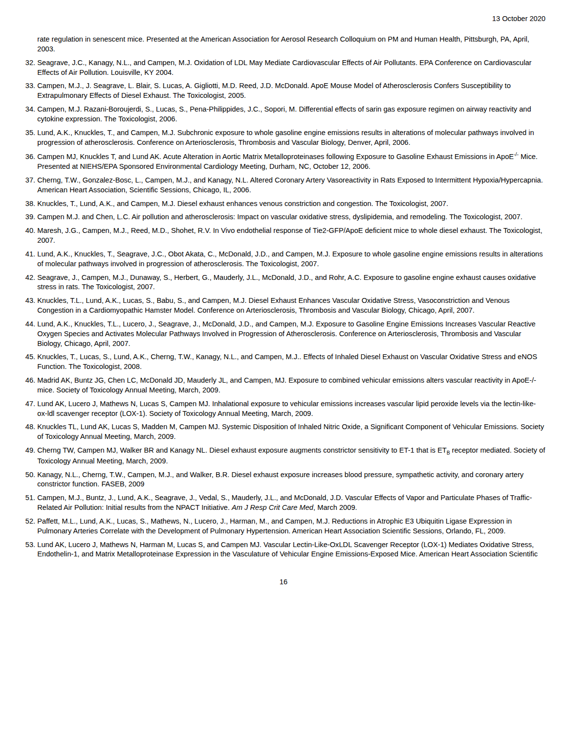13 October 2020
rate regulation in senescent mice. Presented at the American Association for Aerosol Research Colloquium on PM and Human Health, Pittsburgh, PA, April, 2003.
Seagrave, J.C., Kanagy, N.L., and Campen, M.J. Oxidation of LDL May Mediate Cardiovascular Effects of Air Pollutants. EPA Conference on Cardiovascular Effects of Air Pollution. Louisville, KY 2004.
Campen, M.J., J. Seagrave, L. Blair, S. Lucas, A. Gigliotti, M.D. Reed, J.D. McDonald. ApoE Mouse Model of Atherosclerosis Confers Susceptibility to Extrapulmonary Effects of Diesel Exhaust. The Toxicologist, 2005.
Campen, M.J. Razani-Boroujerdi, S., Lucas, S., Pena-Philippides, J.C., Sopori, M. Differential effects of sarin gas exposure regimen on airway reactivity and cytokine expression. The Toxicologist, 2006.
Lund, A.K., Knuckles, T., and Campen, M.J. Subchronic exposure to whole gasoline engine emissions results in alterations of molecular pathways involved in progression of atherosclerosis. Conference on Arteriosclerosis, Thrombosis and Vascular Biology, Denver, April, 2006.
Campen MJ, Knuckles T, and Lund AK. Acute Alteration in Aortic Matrix Metalloproteinases following Exposure to Gasoline Exhaust Emissions in ApoE-/- Mice. Presented at NIEHS/EPA Sponsored Environmental Cardiology Meeting, Durham, NC, October 12, 2006.
Cherng, T.W., Gonzalez-Bosc, L., Campen, M.J., and Kanagy, N.L. Altered Coronary Artery Vasoreactivity in Rats Exposed to Intermittent Hypoxia/Hypercapnia. American Heart Association, Scientific Sessions, Chicago, IL, 2006.
Knuckles, T., Lund, A.K., and Campen, M.J. Diesel exhaust enhances venous constriction and congestion. The Toxicologist, 2007.
Campen M.J. and Chen, L.C. Air pollution and atherosclerosis: Impact on vascular oxidative stress, dyslipidemia, and remodeling. The Toxicologist, 2007.
Maresh, J.G., Campen, M.J., Reed, M.D., Shohet, R.V. In Vivo endothelial response of Tie2-GFP/ApoE deficient mice to whole diesel exhaust. The Toxicologist, 2007.
Lund, A.K., Knuckles, T., Seagrave, J.C., Obot Akata, C., McDonald, J.D., and Campen, M.J. Exposure to whole gasoline engine emissions results in alterations of molecular pathways involved in progression of atherosclerosis. The Toxicologist, 2007.
Seagrave, J., Campen, M.J., Dunaway, S., Herbert, G., Mauderly, J.L., McDonald, J.D., and Rohr, A.C. Exposure to gasoline engine exhaust causes oxidative stress in rats. The Toxicologist, 2007.
Knuckles, T.L., Lund, A.K., Lucas, S., Babu, S., and Campen, M.J. Diesel Exhaust Enhances Vascular Oxidative Stress, Vasoconstriction and Venous Congestion in a Cardiomyopathic Hamster Model. Conference on Arteriosclerosis, Thrombosis and Vascular Biology, Chicago, April, 2007.
Lund, A.K., Knuckles, T.L., Lucero, J., Seagrave, J., McDonald, J.D., and Campen, M.J. Exposure to Gasoline Engine Emissions Increases Vascular Reactive Oxygen Species and Activates Molecular Pathways Involved in Progression of Atherosclerosis. Conference on Arteriosclerosis, Thrombosis and Vascular Biology, Chicago, April, 2007.
Knuckles, T., Lucas, S., Lund, A.K., Cherng, T.W., Kanagy, N.L., and Campen, M.J.. Effects of Inhaled Diesel Exhaust on Vascular Oxidative Stress and eNOS Function. The Toxicologist, 2008.
Madrid AK, Buntz JG, Chen LC, McDonald JD, Mauderly JL, and Campen, MJ. Exposure to combined vehicular emissions alters vascular reactivity in ApoE-/- mice. Society of Toxicology Annual Meeting, March, 2009.
Lund AK, Lucero J, Mathews N, Lucas S, Campen MJ. Inhalational exposure to vehicular emissions increases vascular lipid peroxide levels via the lectin-like-ox-ldl scavenger receptor (LOX-1). Society of Toxicology Annual Meeting, March, 2009.
Knuckles TL, Lund AK, Lucas S, Madden M, Campen MJ. Systemic Disposition of Inhaled Nitric Oxide, a Significant Component of Vehicular Emissions. Society of Toxicology Annual Meeting, March, 2009.
Cherng TW, Campen MJ, Walker BR and Kanagy NL. Diesel exhaust exposure augments constrictor sensitivity to ET-1 that is ETB receptor mediated. Society of Toxicology Annual Meeting, March, 2009.
Kanagy, N.L., Cherng, T.W., Campen, M.J., and Walker, B.R. Diesel exhaust exposure increases blood pressure, sympathetic activity, and coronary artery constrictor function. FASEB, 2009
Campen, M.J., Buntz, J., Lund, A.K., Seagrave, J., Vedal, S., Mauderly, J.L., and McDonald, J.D. Vascular Effects of Vapor and Particulate Phases of Traffic-Related Air Pollution: Initial results from the NPACT Initiative. Am J Resp Crit Care Med, March 2009.
Paffett, M.L., Lund, A.K., Lucas, S., Mathews, N., Lucero, J., Harman, M., and Campen, M.J. Reductions in Atrophic E3 Ubiquitin Ligase Expression in Pulmonary Arteries Correlate with the Development of Pulmonary Hypertension. American Heart Association Scientific Sessions, Orlando, FL, 2009.
Lund AK, Lucero J, Mathews N, Harman M, Lucas S, and Campen MJ. Vascular Lectin-Like-OxLDL Scavenger Receptor (LOX-1) Mediates Oxidative Stress, Endothelin-1, and Matrix Metalloproteinase Expression in the Vasculature of Vehicular Engine Emissions-Exposed Mice. American Heart Association Scientific
16